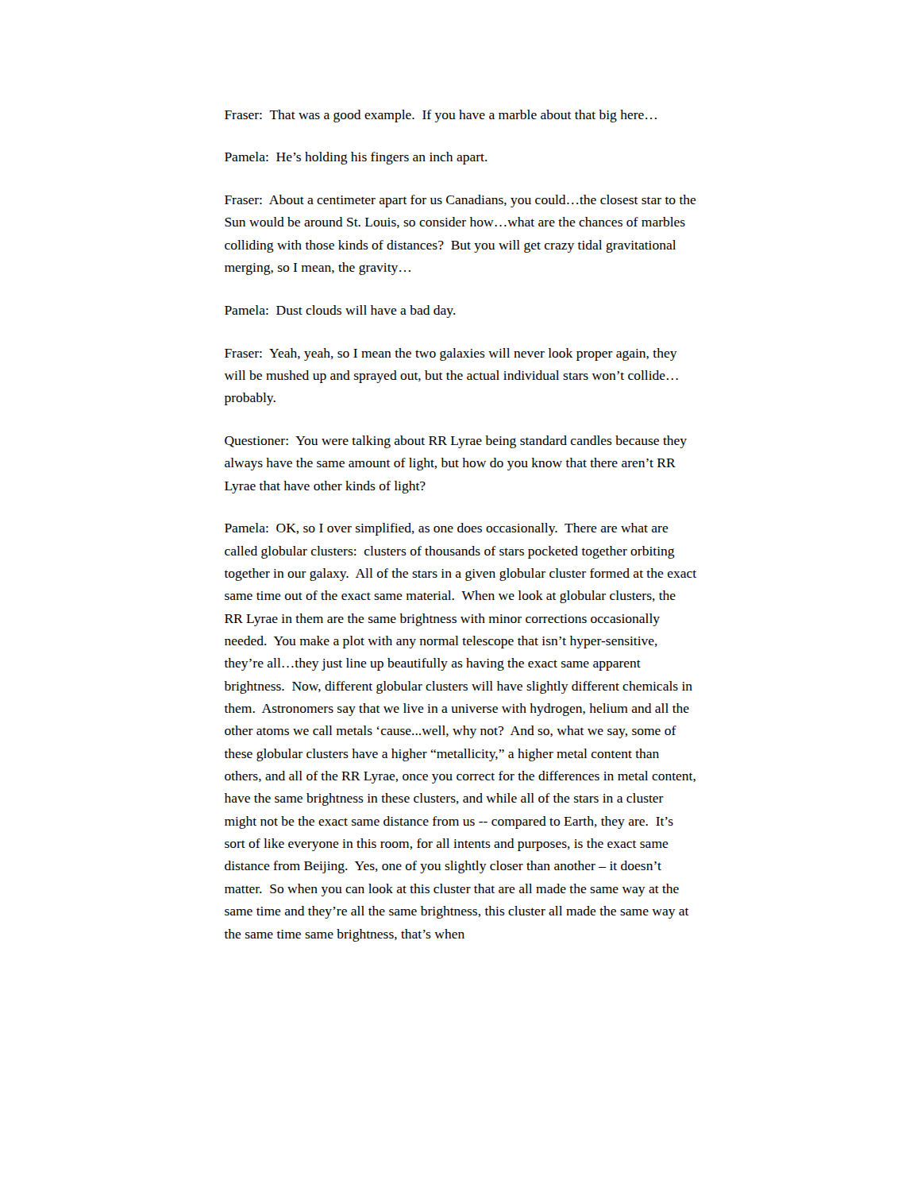Fraser: That was a good example. If you have a marble about that big here…
Pamela: He’s holding his fingers an inch apart.
Fraser: About a centimeter apart for us Canadians, you could…the closest star to the Sun would be around St. Louis, so consider how…what are the chances of marbles colliding with those kinds of distances? But you will get crazy tidal gravitational merging, so I mean, the gravity…
Pamela: Dust clouds will have a bad day.
Fraser: Yeah, yeah, so I mean the two galaxies will never look proper again, they will be mushed up and sprayed out, but the actual individual stars won’t collide…probably.
Questioner: You were talking about RR Lyrae being standard candles because they always have the same amount of light, but how do you know that there aren’t RR Lyrae that have other kinds of light?
Pamela: OK, so I over simplified, as one does occasionally. There are what are called globular clusters: clusters of thousands of stars pocketed together orbiting together in our galaxy. All of the stars in a given globular cluster formed at the exact same time out of the exact same material. When we look at globular clusters, the RR Lyrae in them are the same brightness with minor corrections occasionally needed. You make a plot with any normal telescope that isn’t hyper-sensitive, they’re all…they just line up beautifully as having the exact same apparent brightness. Now, different globular clusters will have slightly different chemicals in them. Astronomers say that we live in a universe with hydrogen, helium and all the other atoms we call metals ‘cause...well, why not? And so, what we say, some of these globular clusters have a higher “metallicity,” a higher metal content than others, and all of the RR Lyrae, once you correct for the differences in metal content, have the same brightness in these clusters, and while all of the stars in a cluster might not be the exact same distance from us -- compared to Earth, they are. It’s sort of like everyone in this room, for all intents and purposes, is the exact same distance from Beijing. Yes, one of you slightly closer than another – it doesn’t matter. So when you can look at this cluster that are all made the same way at the same time and they’re all the same brightness, this cluster all made the same way at the same time same brightness, that’s when